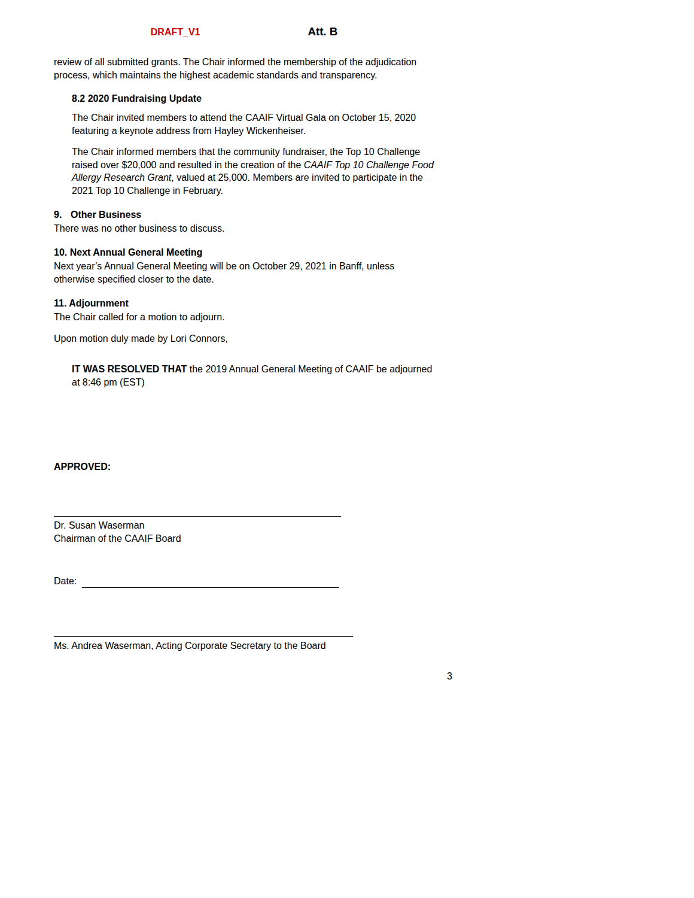DRAFT_V1 Att. B
review of all submitted grants. The Chair informed the membership of the adjudication process, which maintains the highest academic standards and transparency.
8.2 2020 Fundraising Update
The Chair invited members to attend the CAAIF Virtual Gala on October 15, 2020 featuring a keynote address from Hayley Wickenheiser.
The Chair informed members that the community fundraiser, the Top 10 Challenge raised over $20,000 and resulted in the creation of the CAAIF Top 10 Challenge Food Allergy Research Grant, valued at 25,000. Members are invited to participate in the 2021 Top 10 Challenge in February.
9. Other Business
There was no other business to discuss.
10. Next Annual General Meeting
Next year’s Annual General Meeting will be on October 29, 2021 in Banff, unless otherwise specified closer to the date.
11. Adjournment
The Chair called for a motion to adjourn.
Upon motion duly made by Lori Connors,
IT WAS RESOLVED THAT the 2019 Annual General Meeting of CAAIF be adjourned at 8:46 pm (EST)
APPROVED:
Dr. Susan Waserman
Chairman of the CAAIF Board
Date:
Ms. Andrea Waserman, Acting Corporate Secretary to the Board
3